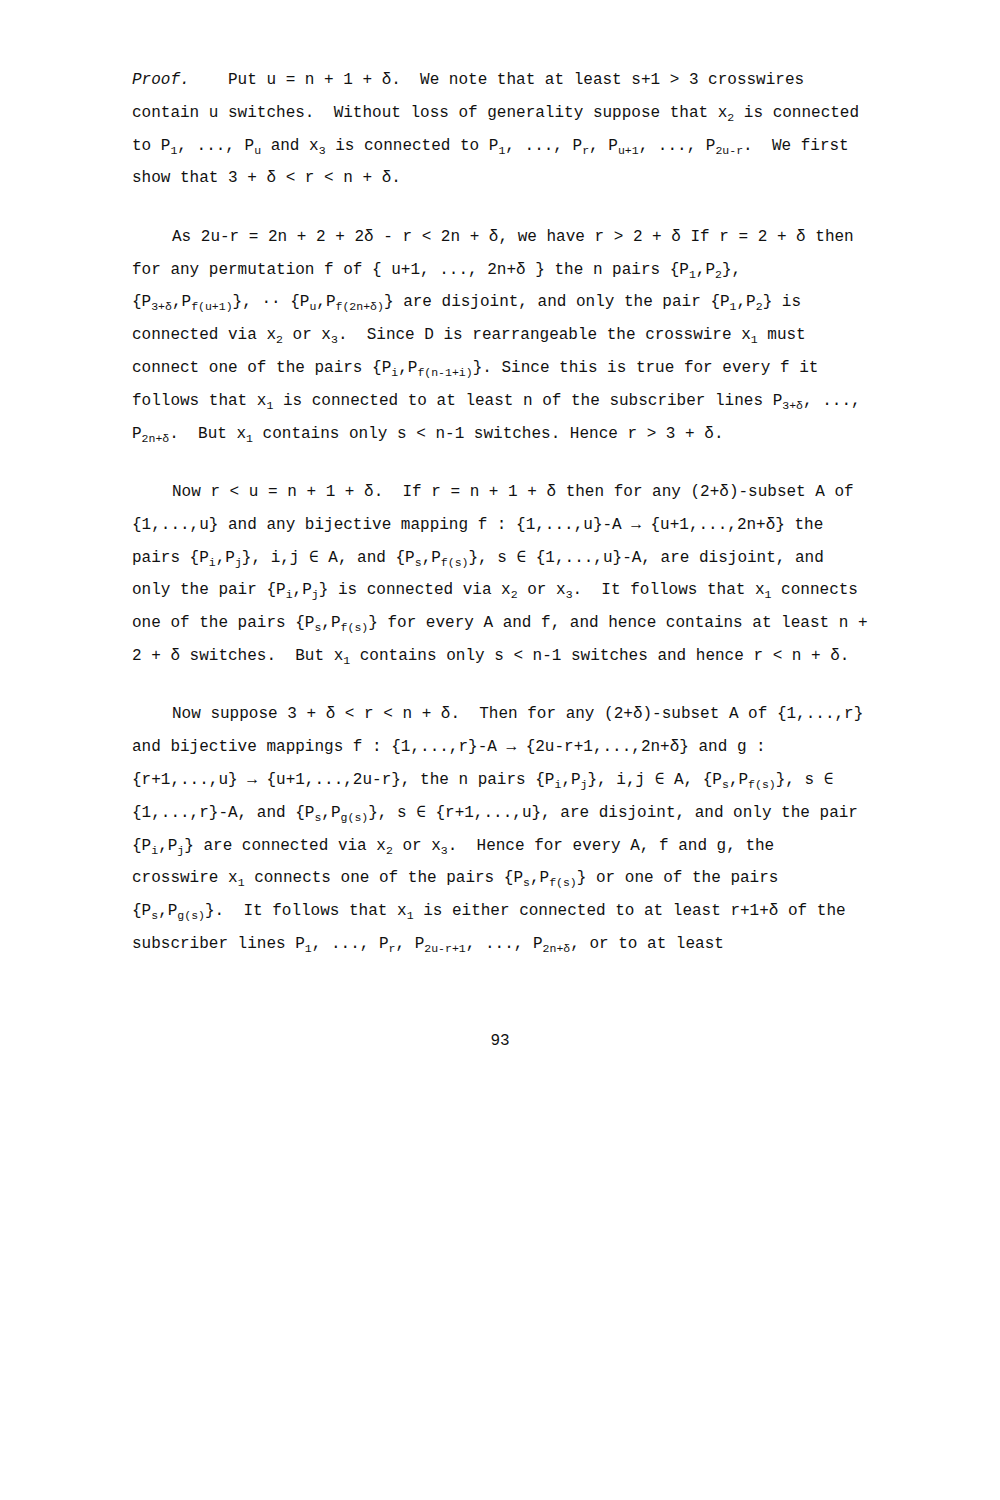Proof. Put u = n + 1 + δ. We note that at least s+1 > 3 crosswires contain u switches. Without loss of generality suppose that x2 is connected to P1, ..., Pu and x3 is connected to P1, ..., Pr, Pu+1, ..., P2u-r. We first show that 3 + δ < r < n + δ.
As 2u-r = 2n + 2 + 2δ - r < 2n + δ, we have r > 2 + δ If r = 2 + δ then for any permutation f of { u+1, ..., 2n+δ } the n pairs {P1,P2}, {P3+δ,Pf(u+1)}, ·· {Pu,Pf(2n+δ)} are disjoint, and only the pair {P1,P2} is connected via x2 or x3. Since D is rearrangeable the crosswire x1 must connect one of the pairs {Pi,Pf(n-1+i)}. Since this is true for every f it follows that x1 is connected to at least n of the subscriber lines P3+δ, ..., P2n+δ. But x1 contains only s < n-1 switches. Hence r > 3 + δ.
Now r < u = n + 1 + δ. If r = n + 1 + δ then for any (2+δ)-subset A of {1,...,u} and any bijective mapping f : {1,...,u}-A → {u+1,...,2n+δ} the pairs {Pi,Pj}, i,j ∈ A, and {Ps,Pf(s)}, s ∈ {1,...,u}-A, are disjoint, and only the pair {Pi,Pj} is connected via x2 or x3. It follows that x1 connects one of the pairs {Ps,Pf(s)} for every A and f, and hence contains at least n + 2 + δ switches. But x1 contains only s < n-1 switches and hence r < n + δ.
Now suppose 3 + δ < r < n + δ. Then for any (2+δ)-subset A of {1,...,r} and bijective mappings f : {1,...,r}-A → {2u-r+1,...,2n+δ} and g : {r+1,...,u} → {u+1,...,2u-r}, the n pairs {Pi,Pj}, i,j ∈ A, {Ps,Pf(s)}, s ∈ {1,...,r}-A, and {Ps,Pg(s)}, s ∈ {r+1,...,u}, are disjoint, and only the pair {Pi,Pj} are connected via x2 or x3. Hence for every A, f and g, the crosswire x1 connects one of the pairs {Ps,Pf(s)} or one of the pairs {Ps,Pg(s)}. It follows that x1 is either connected to at least r+1+δ of the subscriber lines P1, ..., Pr, P2u-r+1, ..., P2n+δ, or to at least
93